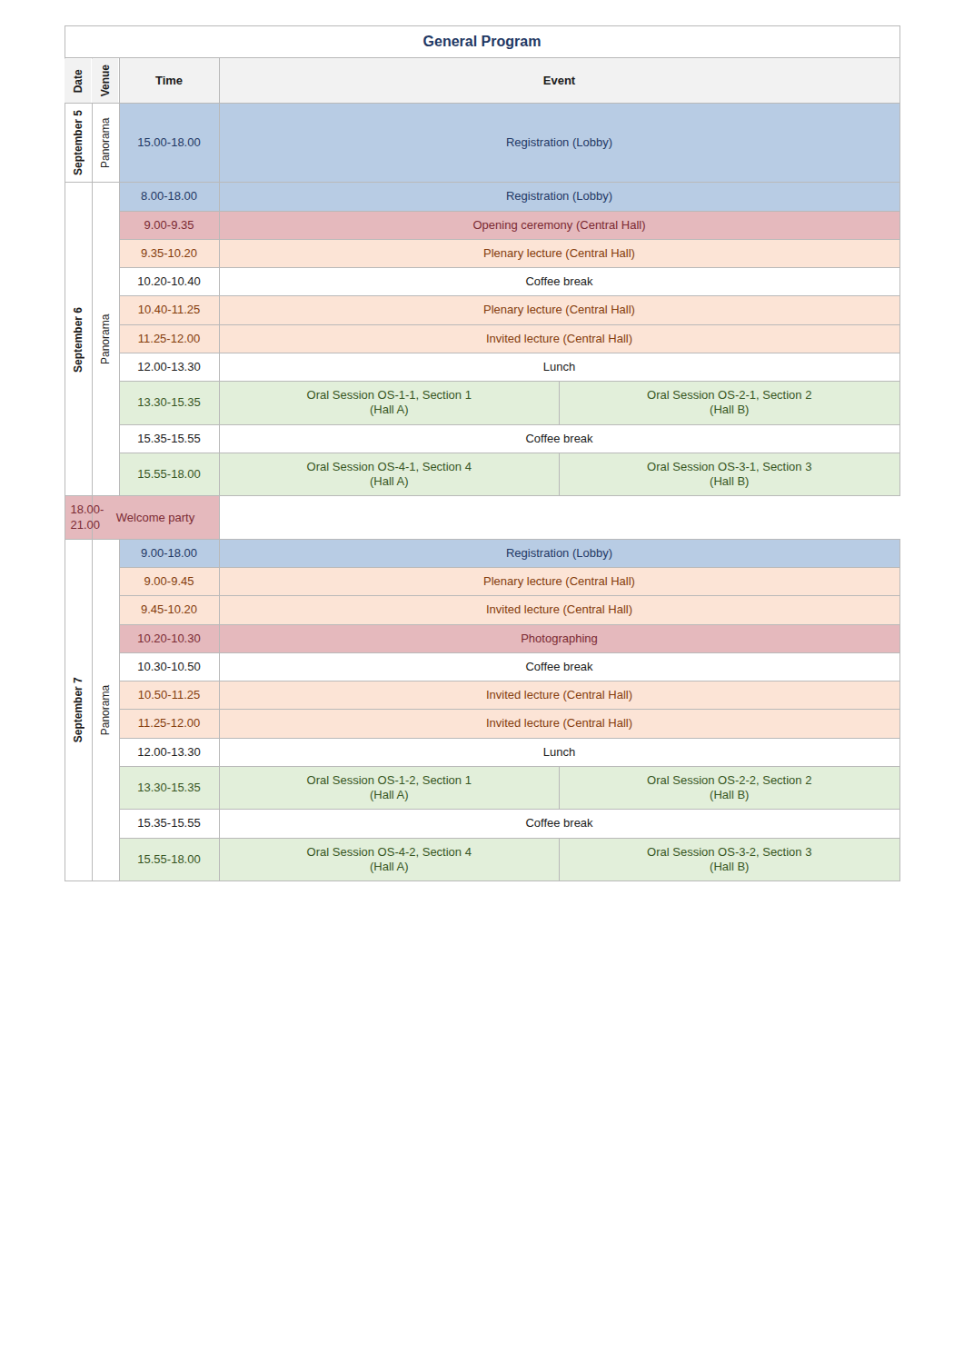| General Program |
| Date | Venue | Time | Event |
| September 5 | Panorama | 15.00-18.00 | Registration (Lobby) |
| September 6 | Panorama | 8.00-18.00 | Registration (Lobby) |
| 9.00-9.35 | Opening ceremony (Central Hall) |
| 9.35-10.20 | Plenary lecture (Central Hall) |
| 10.20-10.40 | Coffee break |
| 10.40-11.25 | Plenary lecture (Central Hall) |
| 11.25-12.00 | Invited lecture (Central Hall) |
| 12.00-13.30 | Lunch |
| 13.30-15.35 | Oral Session OS-1-1, Section 1 (Hall A) | Oral Session OS-2-1, Section 2 (Hall B) |
| 15.35-15.55 | Coffee break |
| 15.55-18.00 | Oral Session OS-4-1, Section 4 (Hall A) | Oral Session OS-3-1, Section 3 (Hall B) |
| 18.00-21.00 | Welcome party |
| September 7 | Panorama | 9.00-18.00 | Registration (Lobby) |
| 9.00-9.45 | Plenary lecture (Central Hall) |
| 9.45-10.20 | Invited lecture (Central Hall) |
| 10.20-10.30 | Photographing |
| 10.30-10.50 | Coffee break |
| 10.50-11.25 | Invited lecture (Central Hall) |
| 11.25-12.00 | Invited lecture (Central Hall) |
| 12.00-13.30 | Lunch |
| 13.30-15.35 | Oral Session OS-1-2, Section 1 (Hall A) | Oral Session OS-2-2, Section 2 (Hall B) |
| 15.35-15.55 | Coffee break |
| 15.55-18.00 | Oral Session OS-4-2, Section 4 (Hall A) | Oral Session OS-3-2, Section 3 (Hall B) |